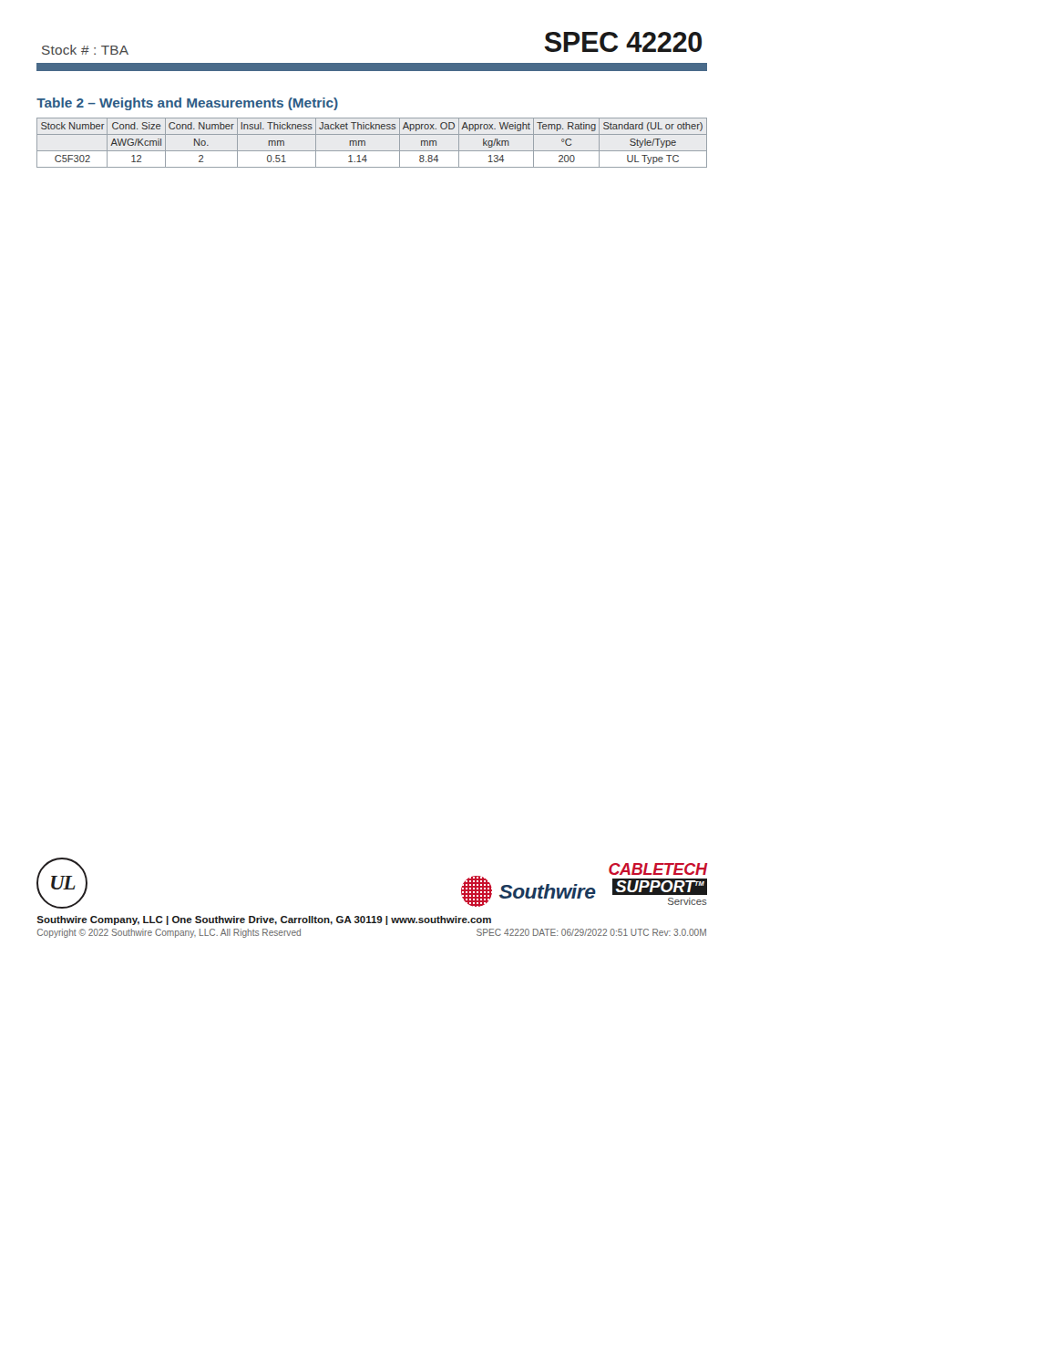Stock # : TBA
SPEC 42220
Table 2 – Weights and Measurements (Metric)
| Stock Number | Cond. Size | Cond. Number | Insul. Thickness | Jacket Thickness | Approx. OD | Approx. Weight | Temp. Rating | Standard (UL or other) |
| --- | --- | --- | --- | --- | --- | --- | --- | --- |
| | AWG/Kcmil | No. | mm | mm | mm | kg/km | °C | Style/Type |
| C5F302 | 12 | 2 | 0.51 | 1.14 | 8.84 | 134 | 200 | UL Type TC |
UL
Southwire
CABLETECH
SUPPORTTM
Services
Southwire Company, LLC | One Southwire Drive, Carrollton, GA 30119 | www.southwire.com
Copyright © 2022 Southwire Company, LLC. All Rights Reserved
SPEC 42220 DATE: 06/29/2022 0:51 UTC Rev: 3.0.00M